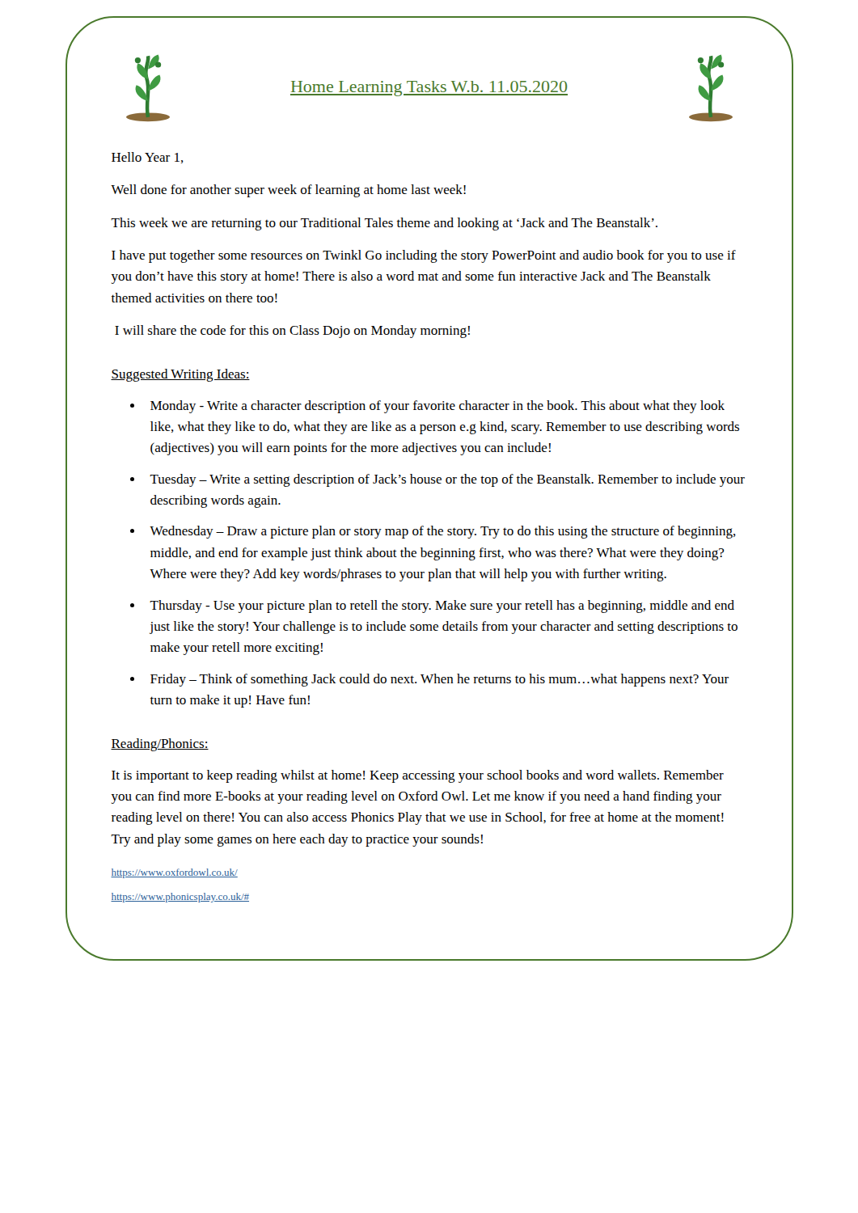Home Learning Tasks W.b. 11.05.2020
Hello Year 1,
Well done for another super week of learning at home last week!
This week we are returning to our Traditional Tales theme and looking at ‘Jack and The Beanstalk’.
I have put together some resources on Twinkl Go including the story PowerPoint and audio book for you to use if you don’t have this story at home! There is also a word mat and some fun interactive Jack and The Beanstalk themed activities on there too!
I will share the code for this on Class Dojo on Monday morning!
Suggested Writing Ideas:
Monday - Write a character description of your favorite character in the book. This about what they look like, what they like to do, what they are like as a person e.g kind, scary. Remember to use describing words (adjectives) you will earn points for the more adjectives you can include!
Tuesday – Write a setting description of Jack’s house or the top of the Beanstalk. Remember to include your describing words again.
Wednesday – Draw a picture plan or story map of the story. Try to do this using the structure of beginning, middle, and end for example just think about the beginning first, who was there? What were they doing? Where were they? Add key words/phrases to your plan that will help you with further writing.
Thursday - Use your picture plan to retell the story. Make sure your retell has a beginning, middle and end just like the story! Your challenge is to include some details from your character and setting descriptions to make your retell more exciting!
Friday – Think of something Jack could do next. When he returns to his mum…what happens next? Your turn to make it up! Have fun!
Reading/Phonics:
It is important to keep reading whilst at home! Keep accessing your school books and word wallets. Remember you can find more E-books at your reading level on Oxford Owl. Let me know if you need a hand finding your reading level on there! You can also access Phonics Play that we use in School, for free at home at the moment! Try and play some games on here each day to practice your sounds!
https://www.oxfordowl.co.uk/
https://www.phonicsplay.co.uk/#